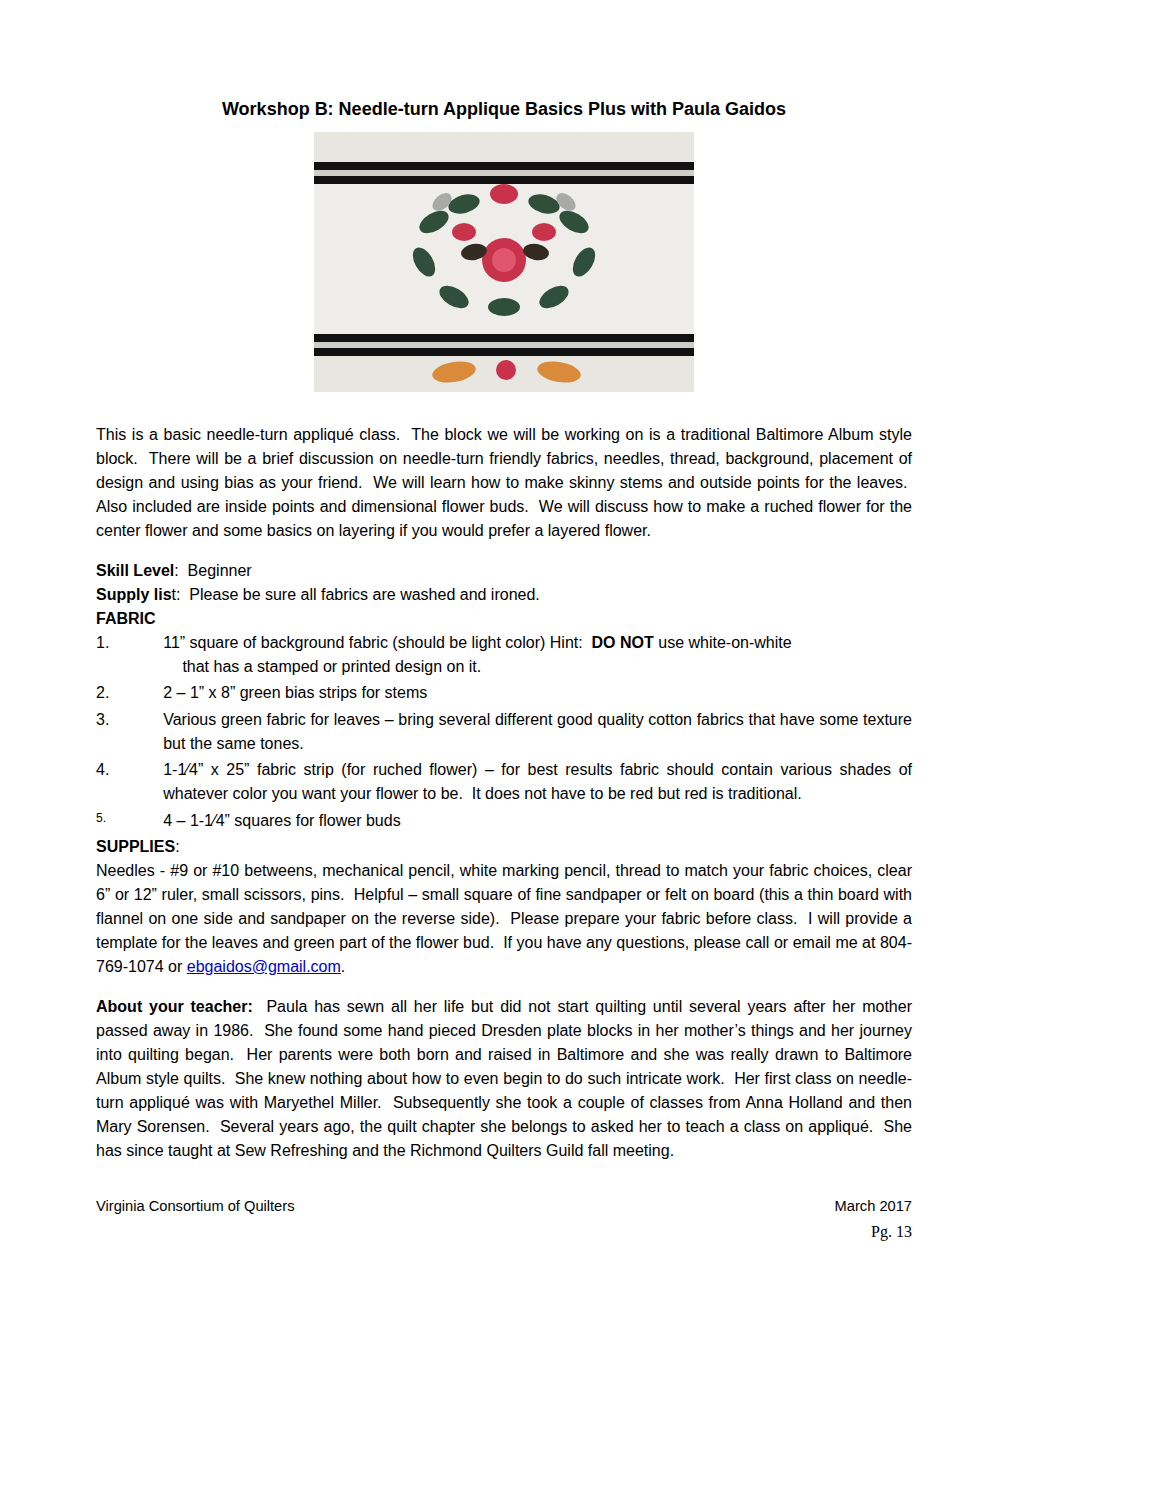Workshop B: Needle-turn Applique Basics Plus with Paula Gaidos
This is a basic needle-turn appliqué class. The block we will be working on is a traditional Baltimore Album style block. There will be a brief discussion on needle-turn friendly fabrics, needles, thread, background, placement of design and using bias as your friend. We will learn how to make skinny stems and outside points for the leaves. Also included are inside points and dimensional flower buds. We will discuss how to make a ruched flower for the center flower and some basics on layering if you would prefer a layered flower.
Skill Level: Beginner
Supply list: Please be sure all fabrics are washed and ironed.
FABRIC
11” square of background fabric (should be light color) Hint: DO NOT use white-on-white that has a stamped or printed design on it.
2 – 1” x 8” green bias strips for stems
Various green fabric for leaves – bring several different good quality cotton fabrics that have some texture but the same tones.
1-1⁄4” x 25” fabric strip (for ruched flower) – for best results fabric should contain various shades of whatever color you want your flower to be. It does not have to be red but red is traditional.
4 – 1-1⁄4” squares for flower buds
SUPPLIES:
Needles - #9 or #10 betweens, mechanical pencil, white marking pencil, thread to match your fabric choices, clear 6” or 12” ruler, small scissors, pins. Helpful – small square of fine sandpaper or felt on board (this a thin board with flannel on one side and sandpaper on the reverse side). Please prepare your fabric before class. I will provide a template for the leaves and green part of the flower bud. If you have any questions, please call or email me at 804-769-1074 or ebgaidos@gmail.com.
About your teacher: Paula has sewn all her life but did not start quilting until several years after her mother passed away in 1986. She found some hand pieced Dresden plate blocks in her mother’s things and her journey into quilting began. Her parents were both born and raised in Baltimore and she was really drawn to Baltimore Album style quilts. She knew nothing about how to even begin to do such intricate work. Her first class on needle-turn appliqué was with Maryethel Miller. Subsequently she took a couple of classes from Anna Holland and then Mary Sorensen. Several years ago, the quilt chapter she belongs to asked her to teach a class on appliqué. She has since taught at Sew Refreshing and the Richmond Quilters Guild fall meeting.
Virginia Consortium of Quilters March 2017
Pg. 13